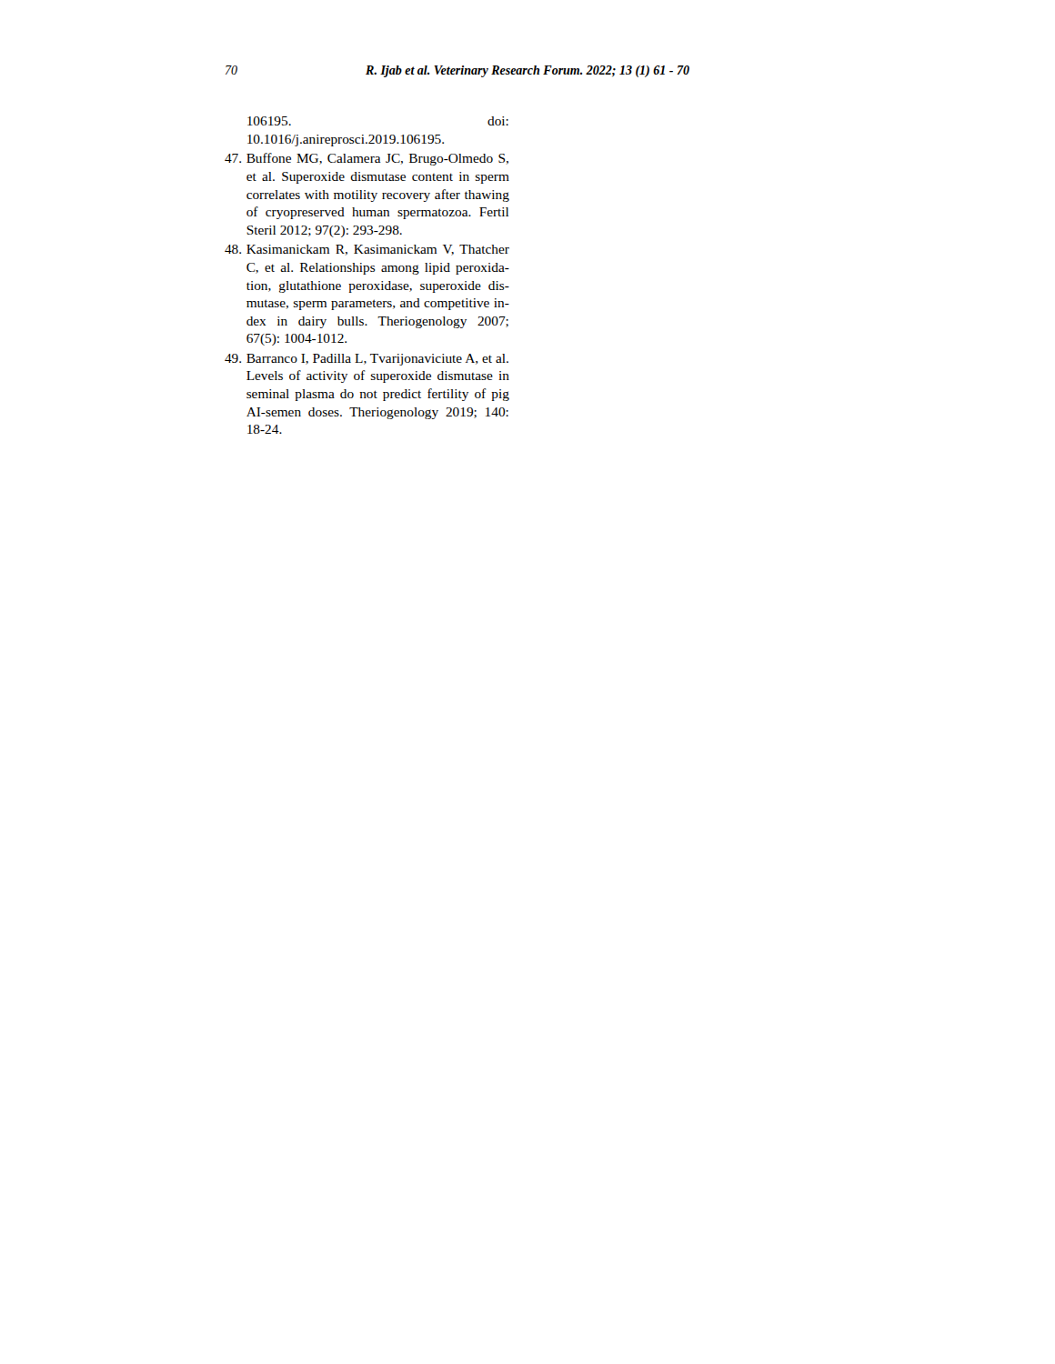70 R. Ijab et al. Veterinary Research Forum. 2022; 13 (1) 61 - 70
106195. doi: 10.1016/j.anireprosci.2019.106195.
47. Buffone MG, Calamera JC, Brugo-Olmedo S, et al. Superoxide dismutase content in sperm correlates with motility recovery after thawing of cryopreserved human spermatozoa. Fertil Steril 2012; 97(2): 293-298.
48. Kasimanickam R, Kasimanickam V, Thatcher C, et al. Relationships among lipid peroxidation, glutathione peroxidase, superoxide dismutase, sperm parameters, and competitive index in dairy bulls. Theriogenology 2007; 67(5): 1004-1012.
49. Barranco I, Padilla L, Tvarijonaviciute A, et al. Levels of activity of superoxide dismutase in seminal plasma do not predict fertility of pig AI-semen doses. Theriogenology 2019; 140: 18-24.